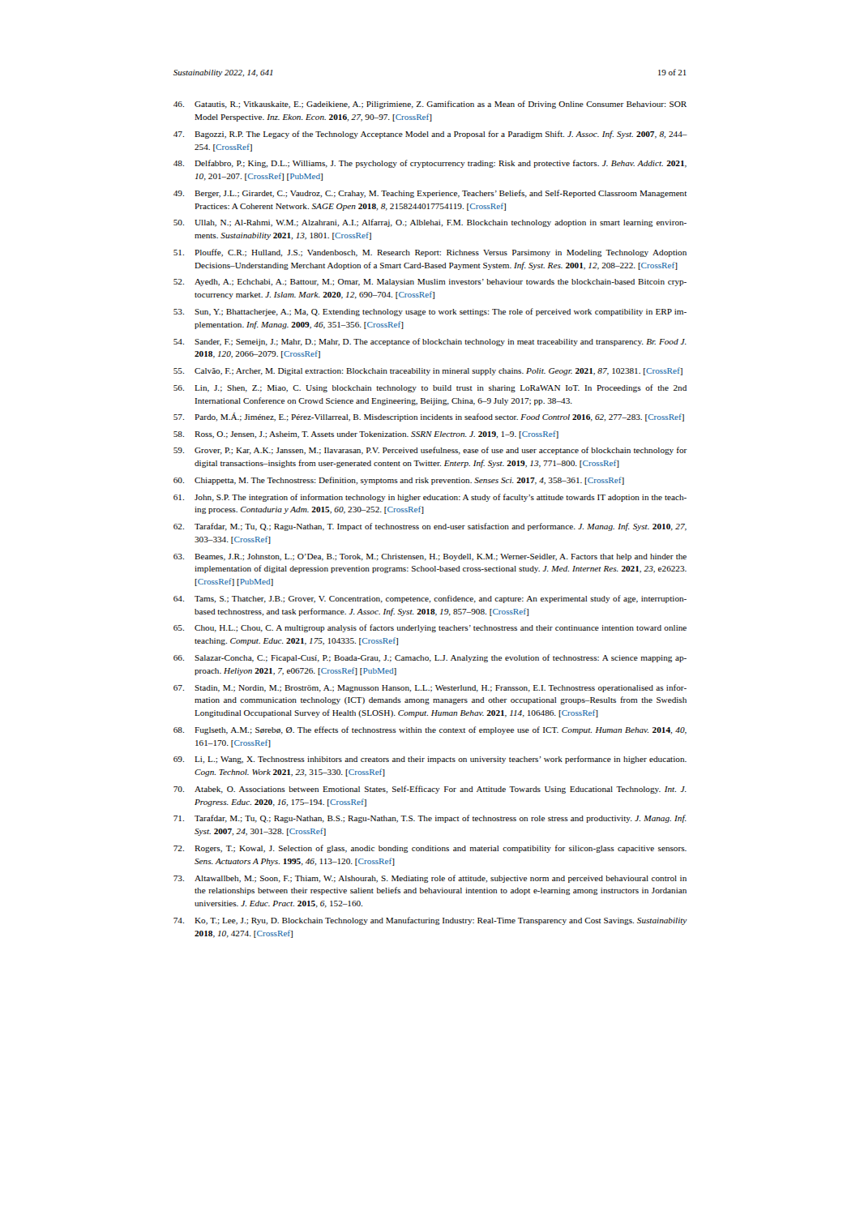Sustainability 2022, 14, 641
19 of 21
Gatautis, R.; Vitkauskaite, E.; Gadeikiene, A.; Piligrimiene, Z. Gamification as a Mean of Driving Online Consumer Behaviour: SOR Model Perspective. Inz. Ekon. Econ. 2016, 27, 90–97. [CrossRef]
Bagozzi, R.P. The Legacy of the Technology Acceptance Model and a Proposal for a Paradigm Shift. J. Assoc. Inf. Syst. 2007, 8, 244–254. [CrossRef]
Delfabbro, P.; King, D.L.; Williams, J. The psychology of cryptocurrency trading: Risk and protective factors. J. Behav. Addict. 2021, 10, 201–207. [CrossRef] [PubMed]
Berger, J.L.; Girardet, C.; Vaudroz, C.; Crahay, M. Teaching Experience, Teachers’ Beliefs, and Self-Reported Classroom Management Practices: A Coherent Network. SAGE Open 2018, 8, 2158244017754119. [CrossRef]
Ullah, N.; Al-Rahmi, W.M.; Alzahrani, A.I.; Alfarraj, O.; Alblehai, F.M. Blockchain technology adoption in smart learning environments. Sustainability 2021, 13, 1801. [CrossRef]
Plouffe, C.R.; Hulland, J.S.; Vandenbosch, M. Research Report: Richness Versus Parsimony in Modeling Technology Adoption Decisions–Understanding Merchant Adoption of a Smart Card-Based Payment System. Inf. Syst. Res. 2001, 12, 208–222. [CrossRef]
Ayedh, A.; Echchabi, A.; Battour, M.; Omar, M. Malaysian Muslim investors’ behaviour towards the blockchain-based Bitcoin cryptocurrency market. J. Islam. Mark. 2020, 12, 690–704. [CrossRef]
Sun, Y.; Bhattacherjee, A.; Ma, Q. Extending technology usage to work settings: The role of perceived work compatibility in ERP implementation. Inf. Manag. 2009, 46, 351–356. [CrossRef]
Sander, F.; Semeijn, J.; Mahr, D.; Mahr, D. The acceptance of blockchain technology in meat traceability and transparency. Br. Food J. 2018, 120, 2066–2079. [CrossRef]
Calvão, F.; Archer, M. Digital extraction: Blockchain traceability in mineral supply chains. Polit. Geogr. 2021, 87, 102381. [CrossRef]
Lin, J.; Shen, Z.; Miao, C. Using blockchain technology to build trust in sharing LoRaWAN IoT. In Proceedings of the 2nd International Conference on Crowd Science and Engineering, Beijing, China, 6–9 July 2017; pp. 38–43.
Pardo, M.Á.; Jiménez, E.; Pérez-Villarreal, B. Misdescription incidents in seafood sector. Food Control 2016, 62, 277–283. [CrossRef]
Ross, O.; Jensen, J.; Asheim, T. Assets under Tokenization. SSRN Electron. J. 2019, 1–9. [CrossRef]
Grover, P.; Kar, A.K.; Janssen, M.; Ilavarasan, P.V. Perceived usefulness, ease of use and user acceptance of blockchain technology for digital transactions–insights from user-generated content on Twitter. Enterp. Inf. Syst. 2019, 13, 771–800. [CrossRef]
Chiappetta, M. The Technostress: Definition, symptoms and risk prevention. Senses Sci. 2017, 4, 358–361. [CrossRef]
John, S.P. The integration of information technology in higher education: A study of faculty’s attitude towards IT adoption in the teaching process. Contaduria y Adm. 2015, 60, 230–252. [CrossRef]
Tarafdar, M.; Tu, Q.; Ragu-Nathan, T. Impact of technostress on end-user satisfaction and performance. J. Manag. Inf. Syst. 2010, 27, 303–334. [CrossRef]
Beames, J.R.; Johnston, L.; O’Dea, B.; Torok, M.; Christensen, H.; Boydell, K.M.; Werner-Seidler, A. Factors that help and hinder the implementation of digital depression prevention programs: School-based cross-sectional study. J. Med. Internet Res. 2021, 23, e26223. [CrossRef] [PubMed]
Tams, S.; Thatcher, J.B.; Grover, V. Concentration, competence, confidence, and capture: An experimental study of age, interruption-based technostress, and task performance. J. Assoc. Inf. Syst. 2018, 19, 857–908. [CrossRef]
Chou, H.L.; Chou, C. A multigroup analysis of factors underlying teachers’ technostress and their continuance intention toward online teaching. Comput. Educ. 2021, 175, 104335. [CrossRef]
Salazar-Concha, C.; Ficapal-Cusí, P.; Boada-Grau, J.; Camacho, L.J. Analyzing the evolution of technostress: A science mapping approach. Heliyon 2021, 7, e06726. [CrossRef] [PubMed]
Stadin, M.; Nordin, M.; Broström, A.; Magnusson Hanson, L.L.; Westerlund, H.; Fransson, E.I. Technostress operationalised as information and communication technology (ICT) demands among managers and other occupational groups–Results from the Swedish Longitudinal Occupational Survey of Health (SLOSH). Comput. Human Behav. 2021, 114, 106486. [CrossRef]
Fuglseth, A.M.; Sørebø, Ø. The effects of technostress within the context of employee use of ICT. Comput. Human Behav. 2014, 40, 161–170. [CrossRef]
Li, L.; Wang, X. Technostress inhibitors and creators and their impacts on university teachers’ work performance in higher education. Cogn. Technol. Work 2021, 23, 315–330. [CrossRef]
Atabek, O. Associations between Emotional States, Self-Efficacy For and Attitude Towards Using Educational Technology. Int. J. Progress. Educ. 2020, 16, 175–194. [CrossRef]
Tarafdar, M.; Tu, Q.; Ragu-Nathan, B.S.; Ragu-Nathan, T.S. The impact of technostress on role stress and productivity. J. Manag. Inf. Syst. 2007, 24, 301–328. [CrossRef]
Rogers, T.; Kowal, J. Selection of glass, anodic bonding conditions and material compatibility for silicon-glass capacitive sensors. Sens. Actuators A Phys. 1995, 46, 113–120. [CrossRef]
Altawallbeh, M.; Soon, F.; Thiam, W.; Alshourah, S. Mediating role of attitude, subjective norm and perceived behavioural control in the relationships between their respective salient beliefs and behavioural intention to adopt e-learning among instructors in Jordanian universities. J. Educ. Pract. 2015, 6, 152–160.
Ko, T.; Lee, J.; Ryu, D. Blockchain Technology and Manufacturing Industry: Real-Time Transparency and Cost Savings. Sustainability 2018, 10, 4274. [CrossRef]